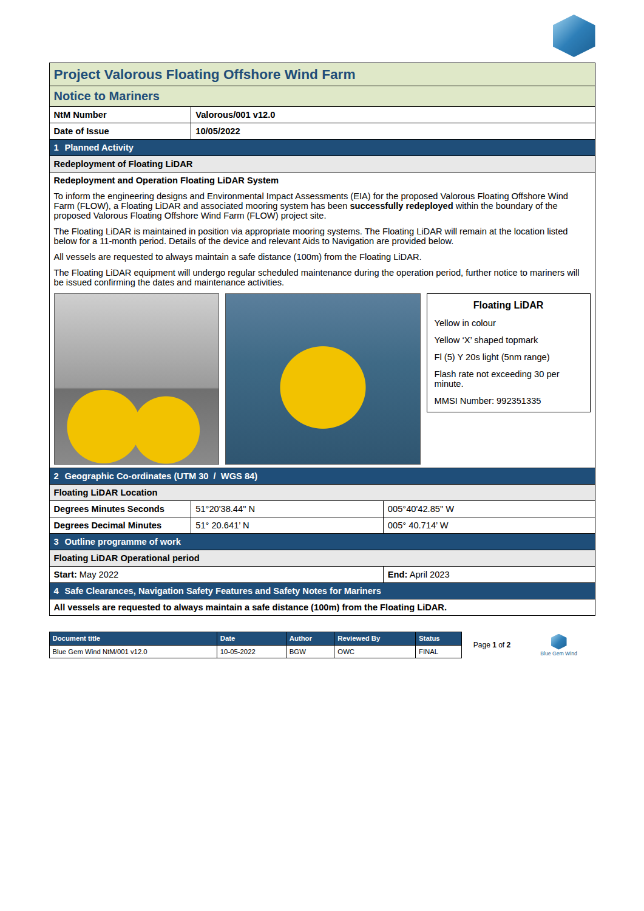| Project Valorous Floating Offshore Wind Farm |
| Notice to Mariners |
| NtM Number | Valorous/001 v12.0 |
| Date of Issue | 10/05/2022 |
| 1 Planned Activity |
| Redeployment of Floating LiDAR |
| Redeployment and Operation Floating LiDAR System To inform the engineering designs and Environmental Impact Assessments (EIA) for the proposed Valorous Floating Offshore Wind Farm (FLOW), a Floating LiDAR and associated mooring system has been successfully redeployed within the boundary of the proposed Valorous Floating Offshore Wind Farm (FLOW) project site. The Floating LiDAR is maintained in position via appropriate mooring systems. The Floating LiDAR will remain at the location listed below for a 11-month period. Details of the device and relevant Aids to Navigation are provided below. All vessels are requested to always maintain a safe distance (100m) from the Floating LiDAR. The Floating LiDAR equipment will undergo regular scheduled maintenance during the operation period, further notice to mariners will be issued confirming the dates and maintenance activities. Floating LiDAR Yellow in colour Yellow ‘X’ shaped topmark Fl (5) Y 20s light (5nm range) Flash rate not exceeding 30 per minute. MMSI Number: 992351335 |
| 2 Geographic Co-ordinates (UTM 30 / WGS 84) |
| Floating LiDAR Location |
| Degrees Minutes Seconds | 51°20'38.44" N | 005°40'42.85" W |
| Degrees Decimal Minutes | 51° 20.641’ N | 005° 40.714’ W |
| 3 Outline programme of work |
| Floating LiDAR Operational period |
| Start: May 2022 | End: April 2023 |
| 4 Safe Clearances, Navigation Safety Features and Safety Notes for Mariners |
| All vessels are requested to always maintain a safe distance (100m) from the Floating LiDAR. |
| Document title | Date | Author | Reviewed By | Status | Page 1 of 2 | Blue Gem Wind |
| Blue Gem Wind NtM/001 v12.0 | 10-05-2022 | BGW | OWC | FINAL |